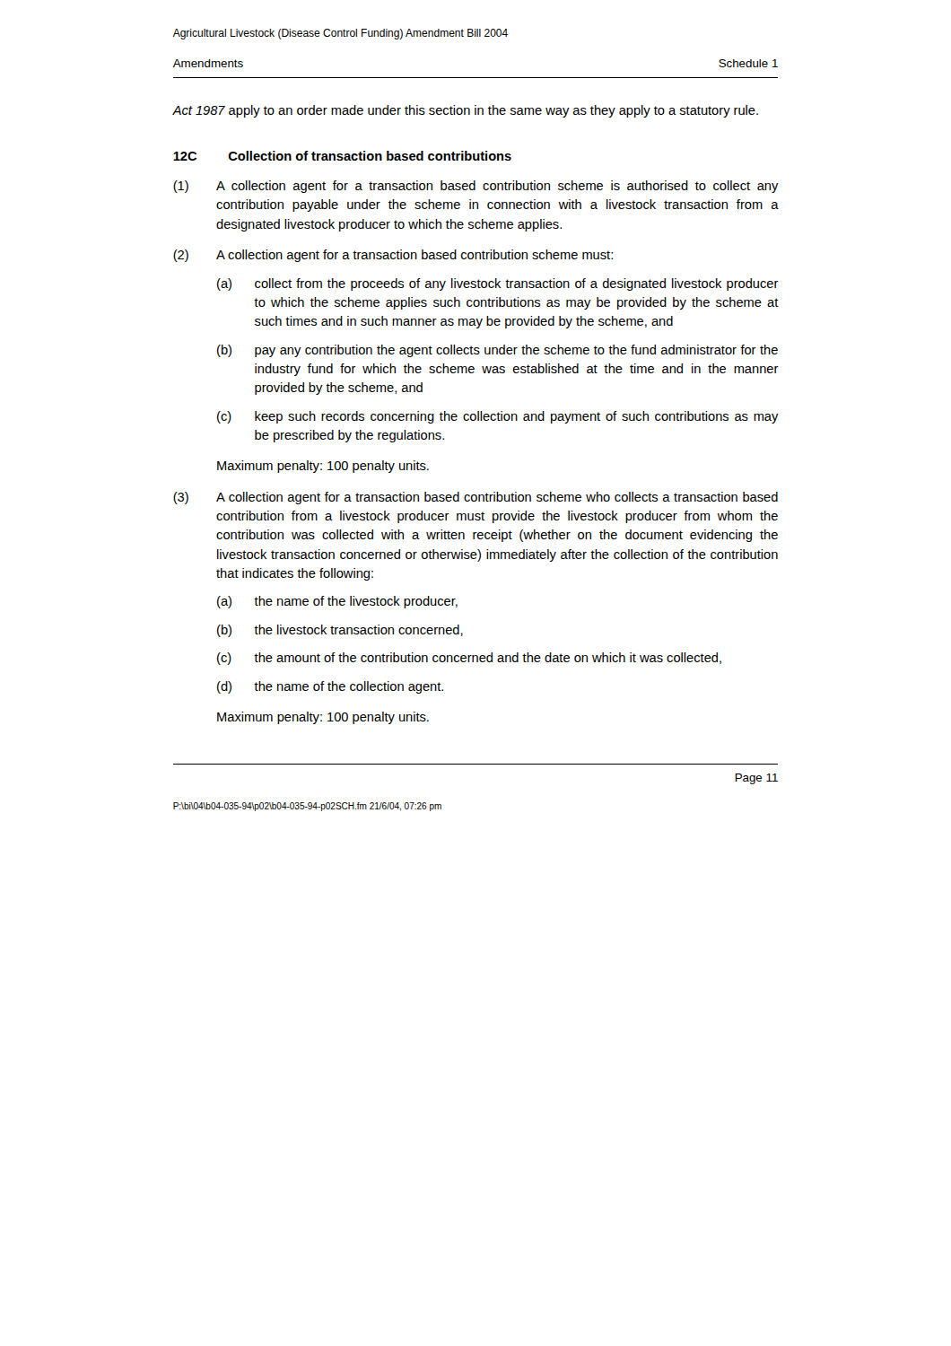Agricultural Livestock (Disease Control Funding) Amendment Bill 2004
Amendments Schedule 1
Act 1987 apply to an order made under this section in the same way as they apply to a statutory rule.
12C Collection of transaction based contributions
(1)
A collection agent for a transaction based contribution scheme is authorised to collect any contribution payable under the scheme in connection with a livestock transaction from a designated livestock producer to which the scheme applies.
(2)
A collection agent for a transaction based contribution scheme must:
(a)
collect from the proceeds of any livestock transaction of a designated livestock producer to which the scheme applies such contributions as may be provided by the scheme at such times and in such manner as may be provided by the scheme, and
(b)
pay any contribution the agent collects under the scheme to the fund administrator for the industry fund for which the scheme was established at the time and in the manner provided by the scheme, and
(c)
keep such records concerning the collection and payment of such contributions as may be prescribed by the regulations.
Maximum penalty: 100 penalty units.
(3)
A collection agent for a transaction based contribution scheme who collects a transaction based contribution from a livestock producer must provide the livestock producer from whom the contribution was collected with a written receipt (whether on the document evidencing the livestock transaction concerned or otherwise) immediately after the collection of the contribution that indicates the following:
(a)
the name of the livestock producer,
(b)
the livestock transaction concerned,
(c)
the amount of the contribution concerned and the date on which it was collected,
(d)
the name of the collection agent.
Maximum penalty: 100 penalty units.
Page 11
P:\bi\04\b04-035-94\p02\b04-035-94-p02SCH.fm 21/6/04, 07:26 pm